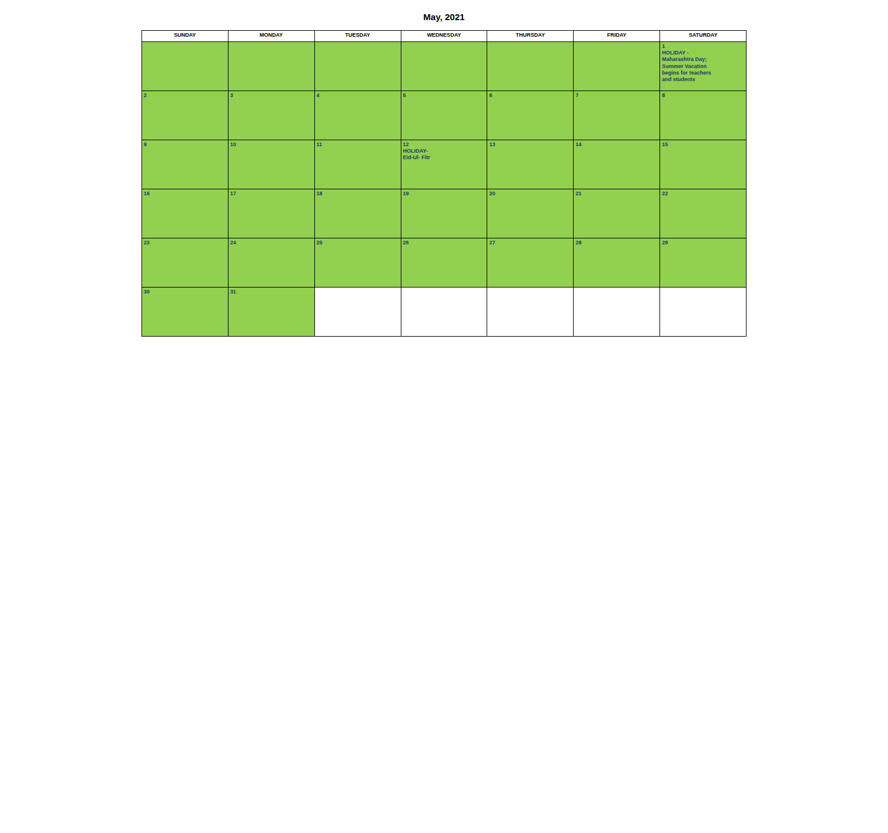May, 2021
| SUNDAY | MONDAY | TUESDAY | WEDNESDAY | THURSDAY | FRIDAY | SATURDAY |
| --- | --- | --- | --- | --- | --- | --- |
| | | | | | | 1 HOLIDAY - Maharashtra Day; Summer Vacation begins for teachers and students |
| 2 | 3 | 4 | 5 | 6 | 7 | 8 |
| 9 | 10 | 11 | 12 HOLIDAY- Eid-Ul- Fitr | 13 | 14 | 15 |
| 16 | 17 | 18 | 19 | 20 | 21 | 22 |
| 23 | 24 | 25 | 26 | 27 | 28 | 29 |
| 30 | 31 | | | | | |